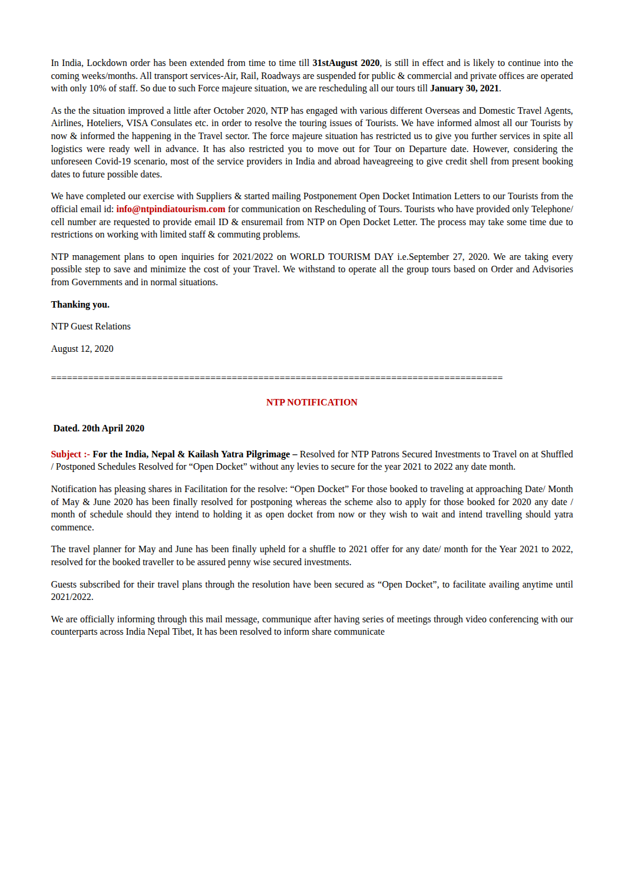In India, Lockdown order has been extended from time to time till 31stAugust 2020, is still in effect and is likely to continue into the coming weeks/months. All transport services-Air, Rail, Roadways are suspended for public & commercial and private offices are operated with only 10% of staff. So due to such Force majeure situation, we are rescheduling all our tours till January 30, 2021.
As the the situation improved a little after October 2020, NTP has engaged with various different Overseas and Domestic Travel Agents, Airlines, Hoteliers, VISA Consulates etc. in order to resolve the touring issues of Tourists. We have informed almost all our Tourists by now & informed the happening in the Travel sector. The force majeure situation has restricted us to give you further services in spite all logistics were ready well in advance. It has also restricted you to move out for Tour on Departure date. However, considering the unforeseen Covid-19 scenario, most of the service providers in India and abroad haveagreeing to give credit shell from present booking dates to future possible dates.
We have completed our exercise with Suppliers & started mailing Postponement Open Docket Intimation Letters to our Tourists from the official email id: info@ntpindiatourism.com for communication on Rescheduling of Tours. Tourists who have provided only Telephone/ cell number are requested to provide email ID & ensuremail from NTP on Open Docket Letter. The process may take some time due to restrictions on working with limited staff & commuting problems.
NTP management plans to open inquiries for 2021/2022 on WORLD TOURISM DAY i.e.September 27, 2020. We are taking every possible step to save and minimize the cost of your Travel. We withstand to operate all the group tours based on Order and Advisories from Governments and in normal situations.
Thanking you.
NTP Guest Relations
August 12, 2020
=====================================================================================
NTP NOTIFICATION
Dated. 20th April 2020
Subject :- For the India, Nepal & Kailash Yatra Pilgrimage – Resolved for NTP Patrons Secured Investments to Travel on at Shuffled / Postponed Schedules Resolved for “Open Docket” without any levies to secure for the year 2021 to 2022 any date month.
Notification has pleasing shares in Facilitation for the resolve: “Open Docket” For those booked to traveling at approaching Date/ Month of May & June 2020 has been finally resolved for postponing whereas the scheme also to apply for those booked for 2020 any date / month of schedule should they intend to holding it as open docket from now or they wish to wait and intend travelling should yatra commence.
The travel planner for May and June has been finally upheld for a shuffle to 2021 offer for any date/ month for the Year 2021 to 2022, resolved for the booked traveller to be assured penny wise secured investments.
Guests subscribed for their travel plans through the resolution have been secured as “Open Docket”, to facilitate availing anytime until 2021/2022.
We are officially informing through this mail message, communique after having series of meetings through video conferencing with our counterparts across India Nepal Tibet, It has been resolved to inform share communicate